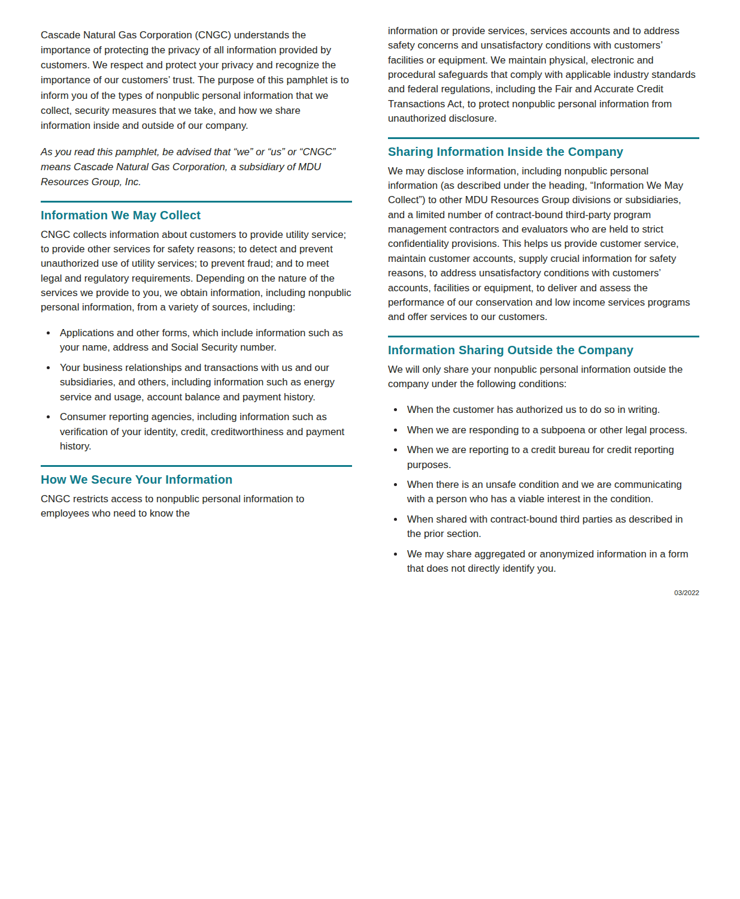Cascade Natural Gas Corporation (CNGC) understands the importance of protecting the privacy of all information provided by customers. We respect and protect your privacy and recognize the importance of our customers’ trust. The purpose of this pamphlet is to inform you of the types of nonpublic personal information that we collect, security measures that we take, and how we share information inside and outside of our company.
As you read this pamphlet, be advised that “we” or “us” or “CNGC” means Cascade Natural Gas Corporation, a subsidiary of MDU Resources Group, Inc.
Information We May Collect
CNGC collects information about customers to provide utility service; to provide other services for safety reasons; to detect and prevent unauthorized use of utility services; to prevent fraud; and to meet legal and regulatory requirements. Depending on the nature of the services we provide to you, we obtain information, including nonpublic personal information, from a variety of sources, including:
Applications and other forms, which include information such as your name, address and Social Security number.
Your business relationships and transactions with us and our subsidiaries, and others, including information such as energy service and usage, account balance and payment history.
Consumer reporting agencies, including information such as verification of your identity, credit, creditworthiness and payment history.
How We Secure Your Information
CNGC restricts access to nonpublic personal information to employees who need to know the
information or provide services, services accounts and to address safety concerns and unsatisfactory conditions with customers’ facilities or equipment. We maintain physical, electronic and procedural safeguards that comply with applicable industry standards and federal regulations, including the Fair and Accurate Credit Transactions Act, to protect nonpublic personal information from unauthorized disclosure.
Sharing Information Inside the Company
We may disclose information, including nonpublic personal information (as described under the heading, “Information We May Collect”) to other MDU Resources Group divisions or subsidiaries, and a limited number of contract-bound third-party program management contractors and evaluators who are held to strict confidentiality provisions. This helps us provide customer service, maintain customer accounts, supply crucial information for safety reasons, to address unsatisfactory conditions with customers’ accounts, facilities or equipment, to deliver and assess the performance of our conservation and low income services programs and offer services to our customers.
Information Sharing Outside the Company
We will only share your nonpublic personal information outside the company under the following conditions:
When the customer has authorized us to do so in writing.
When we are responding to a subpoena or other legal process.
When we are reporting to a credit bureau for credit reporting purposes.
When there is an unsafe condition and we are communicating with a person who has a viable interest in the condition.
When shared with contract-bound third parties as described in the prior section.
We may share aggregated or anonymized information in a form that does not directly identify you.
03/2022